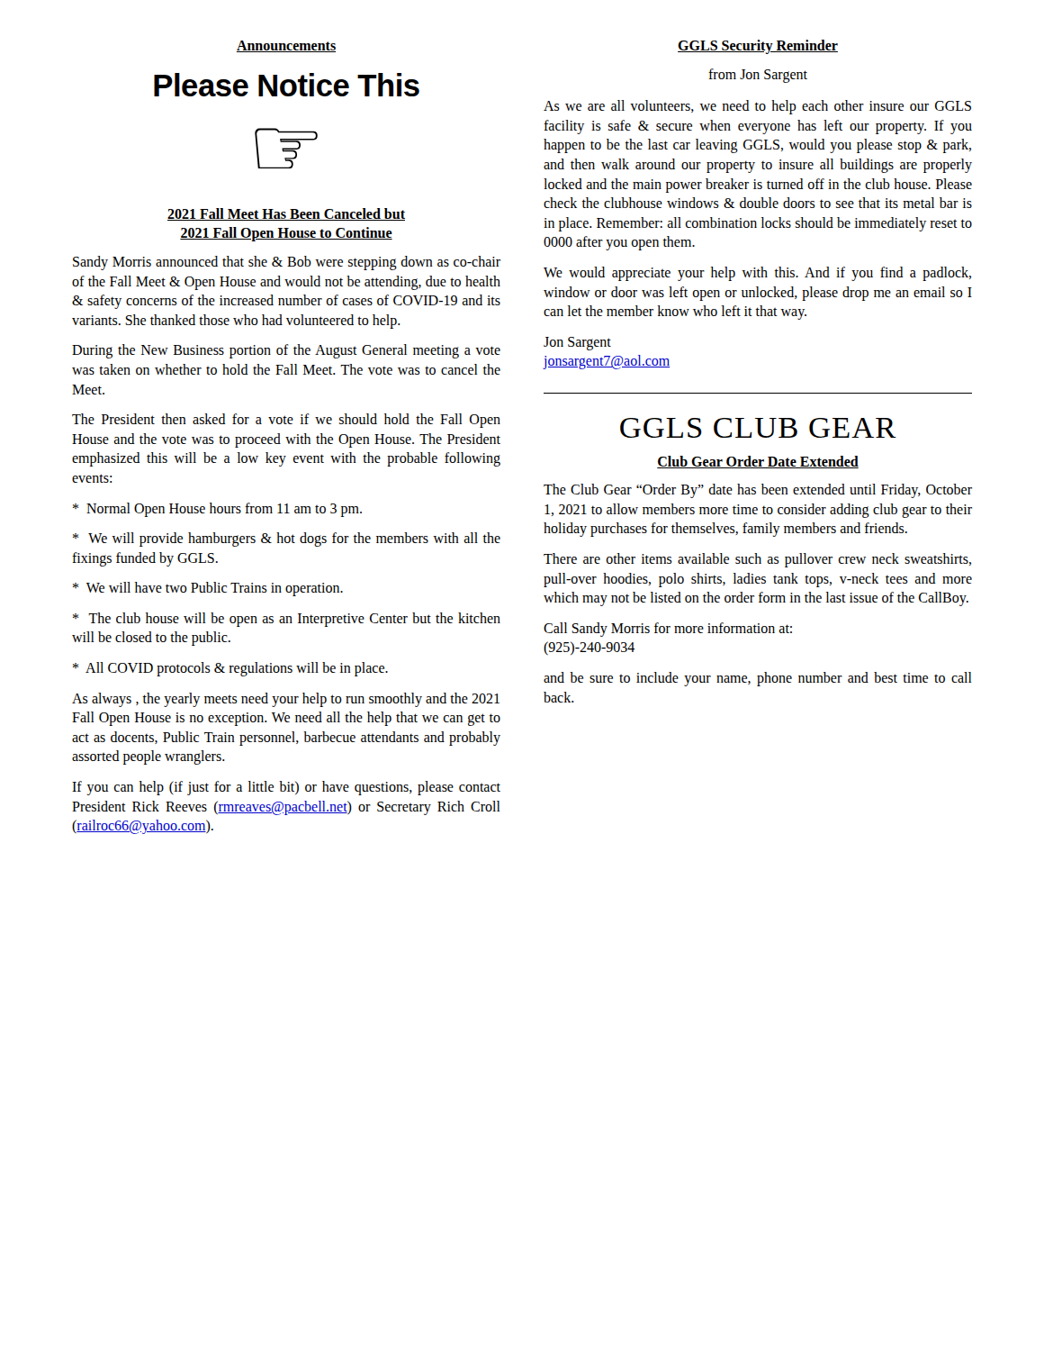Announcements
Please Notice This
☞
2021 Fall Meet Has Been Canceled but
2021 Fall Open House to Continue
Sandy Morris announced that she & Bob were stepping down as co-chair of the Fall Meet & Open House and would not be attending, due to health & safety concerns of the increased number of cases of COVID-19 and its variants. She thanked those who had volunteered to help.
During the New Business portion of the August General meeting a vote was taken on whether to hold the Fall Meet. The vote was to cancel the Meet.
The President then asked for a vote if we should hold the Fall Open House and the vote was to proceed with the Open House. The President emphasized this will be a low key event with the probable following events:
* Normal Open House hours from 11 am to 3 pm.
* We will provide hamburgers & hot dogs for the members with all the fixings funded by GGLS.
* We will have two Public Trains in operation.
* The club house will be open as an Interpretive Center but the kitchen will be closed to the public.
* All COVID protocols & regulations will be in place.
As always , the yearly meets need your help to run smoothly and the 2021 Fall Open House is no exception. We need all the help that we can get to act as docents, Public Train personnel, barbecue attendants and probably assorted people wranglers.
If you can help (if just for a little bit) or have questions, please contact President Rick Reeves (rmreaves@pacbell.net) or Secretary Rich Croll (railroc66@yahoo.com).
GGLS Security Reminder
from Jon Sargent
As we are all volunteers, we need to help each other insure our GGLS facility is safe & secure when everyone has left our property. If you happen to be the last car leaving GGLS, would you please stop & park, and then walk around our property to insure all buildings are properly locked and the main power breaker is turned off in the club house. Please check the clubhouse windows & double doors to see that its metal bar is in place. Remember: all combination locks should be immediately reset to 0000 after you open them.
We would appreciate your help with this. And if you find a padlock, window or door was left open or unlocked, please drop me an email so I can let the member know who left it that way.
Jon Sargent
jonsargent7@aol.com
GGLS CLUB GEAR
Club Gear Order Date Extended
The Club Gear “Order By” date has been extended until Friday, October 1, 2021 to allow members more time to consider adding club gear to their holiday purchases for themselves, family members and friends.
There are other items available such as pullover crew neck sweatshirts, pull-over hoodies, polo shirts, ladies tank tops, v-neck tees and more which may not be listed on the order form in the last issue of the CallBoy.
Call Sandy Morris for more information at:
(925)-240-9034
and be sure to include your name, phone number and best time to call back.